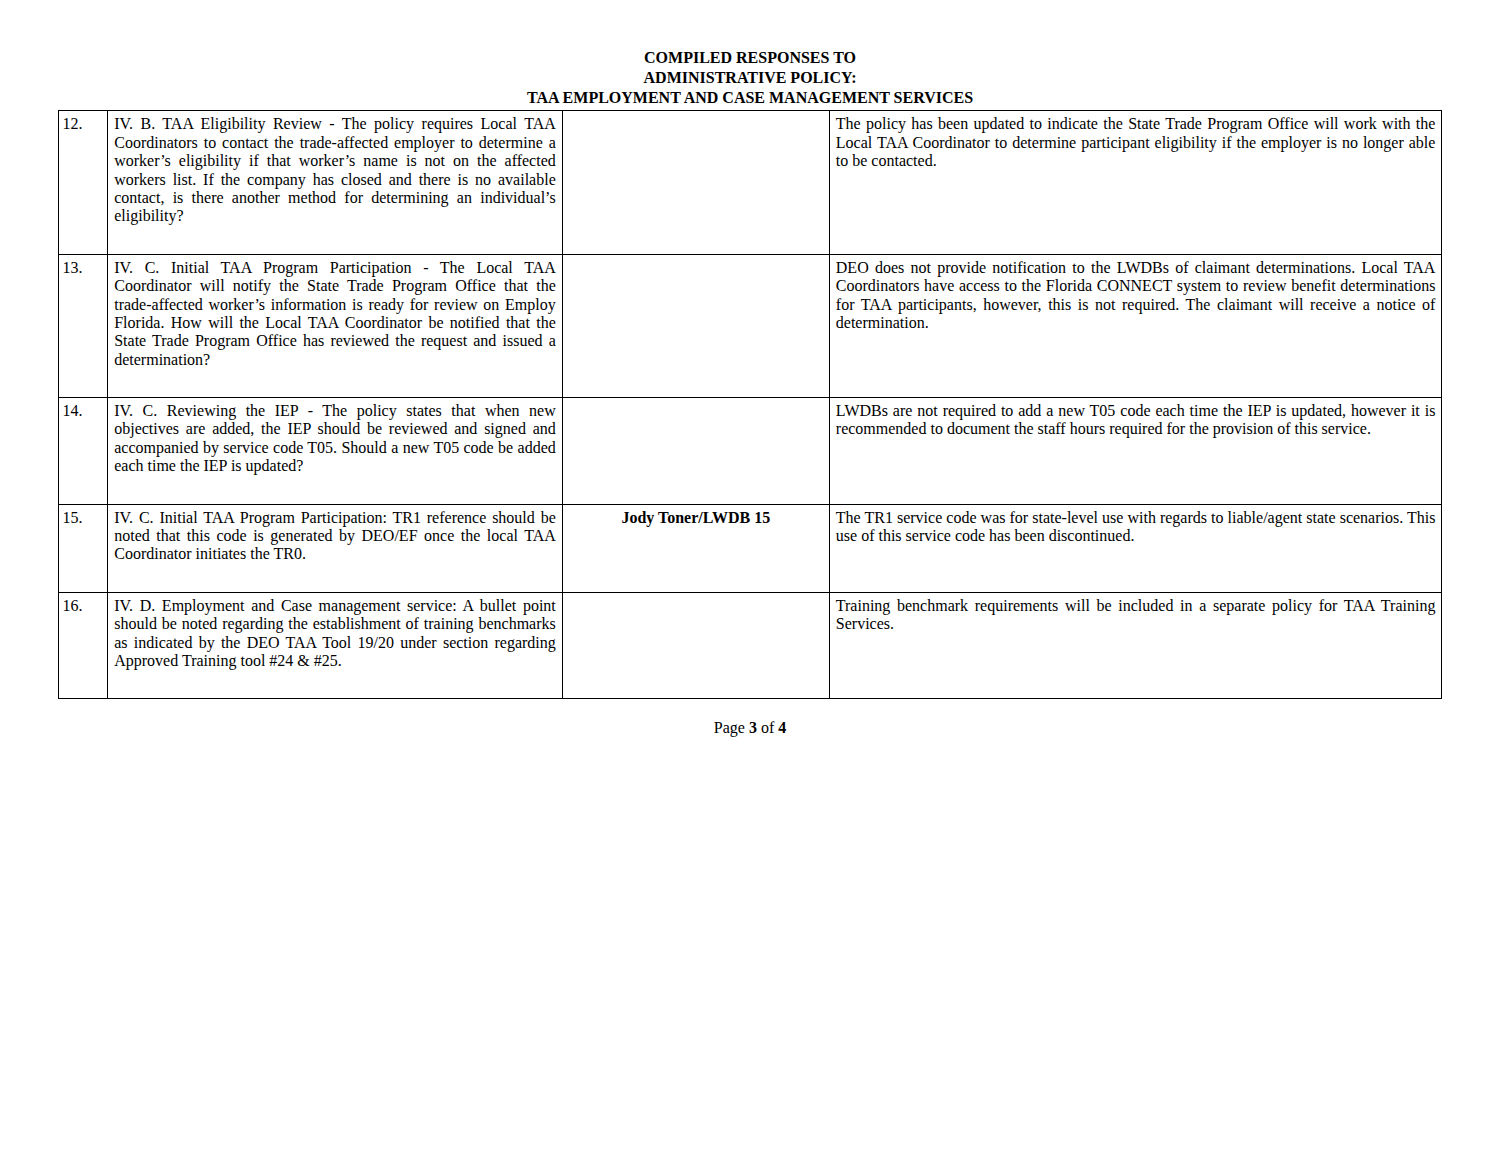Compiled Responses to
Administrative Policy:
TAA Employment and Case Management Services
| 12. | IV. B. TAA Eligibility Review - The policy requires Local TAA Coordinators to contact the trade-affected employer to determine a worker’s eligibility if that worker’s name is not on the affected workers list. If the company has closed and there is no available contact, is there another method for determining an individual’s eligibility? | | The policy has been updated to indicate the State Trade Program Office will work with the Local TAA Coordinator to determine participant eligibility if the employer is no longer able to be contacted. |
| 13. | IV. C. Initial TAA Program Participation - The Local TAA Coordinator will notify the State Trade Program Office that the trade-affected worker’s information is ready for review on Employ Florida. How will the Local TAA Coordinator be notified that the State Trade Program Office has reviewed the request and issued a determination? | | DEO does not provide notification to the LWDBs of claimant determinations. Local TAA Coordinators have access to the Florida CONNECT system to review benefit determinations for TAA participants, however, this is not required. The claimant will receive a notice of determination. |
| 14. | IV. C. Reviewing the IEP - The policy states that when new objectives are added, the IEP should be reviewed and signed and accompanied by service code T05. Should a new T05 code be added each time the IEP is updated? | | LWDBs are not required to add a new T05 code each time the IEP is updated, however it is recommended to document the staff hours required for the provision of this service. |
| 15. | IV. C. Initial TAA Program Participation: TR1 reference should be noted that this code is generated by DEO/EF once the local TAA Coordinator initiates the TR0. | Jody Toner/LWDB 15 | The TR1 service code was for state-level use with regards to liable/agent state scenarios. This use of this service code has been discontinued. |
| 16. | IV. D. Employment and Case management service: A bullet point should be noted regarding the establishment of training benchmarks as indicated by the DEO TAA Tool 19/20 under section regarding Approved Training tool #24 & #25. | | Training benchmark requirements will be included in a separate policy for TAA Training Services. |
Page 3 of 4